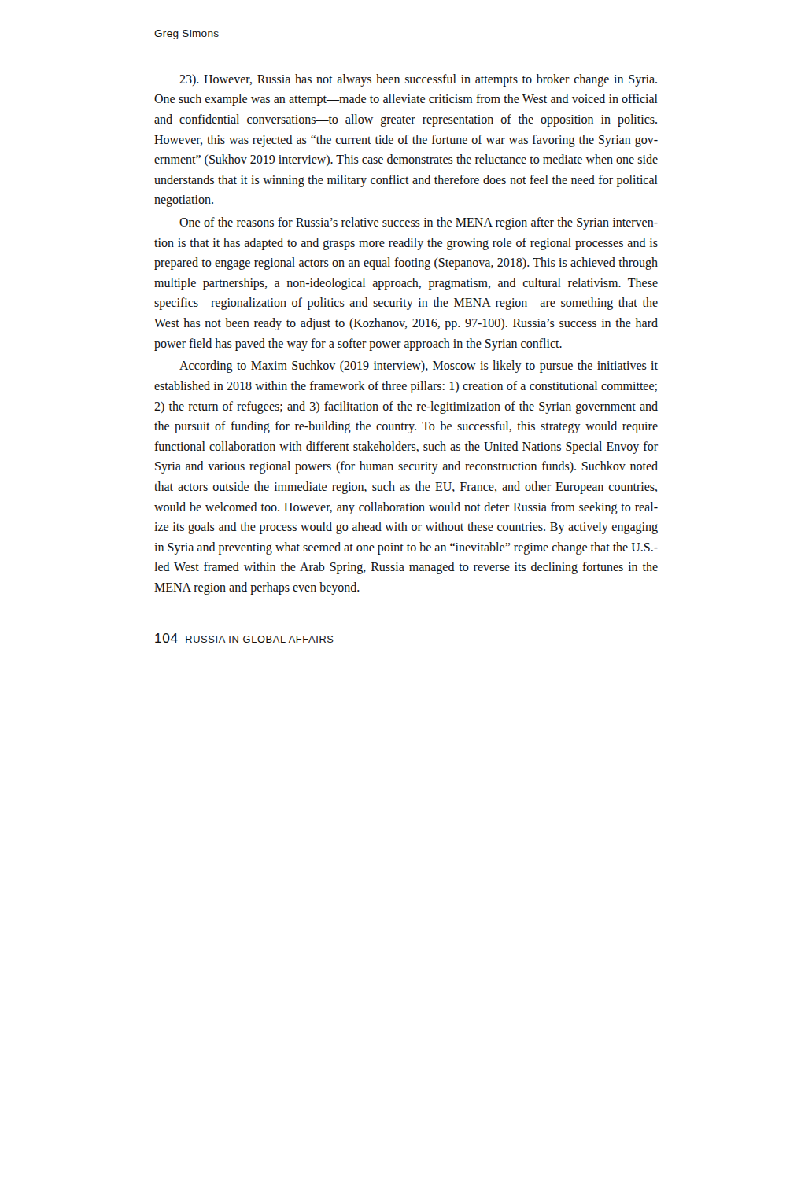Greg Simons
23). However, Russia has not always been successful in attempts to broker change in Syria. One such example was an attempt—made to alleviate criticism from the West and voiced in official and confidential conversations—to allow greater representation of the opposition in politics. However, this was rejected as “the current tide of the fortune of war was favoring the Syrian government” (Sukhov 2019 interview). This case demonstrates the reluctance to mediate when one side understands that it is winning the military conflict and therefore does not feel the need for political negotiation.
One of the reasons for Russia’s relative success in the MENA region after the Syrian intervention is that it has adapted to and grasps more readily the growing role of regional processes and is prepared to engage regional actors on an equal footing (Stepanova, 2018). This is achieved through multiple partnerships, a non-ideological approach, pragmatism, and cultural relativism. These specifics—regionalization of politics and security in the MENA region—are something that the West has not been ready to adjust to (Kozhanov, 2016, pp. 97-100). Russia’s success in the hard power field has paved the way for a softer power approach in the Syrian conflict.
According to Maxim Suchkov (2019 interview), Moscow is likely to pursue the initiatives it established in 2018 within the framework of three pillars: 1) creation of a constitutional committee; 2) the return of refugees; and 3) facilitation of the re-legitimization of the Syrian government and the pursuit of funding for re-building the country. To be successful, this strategy would require functional collaboration with different stakeholders, such as the United Nations Special Envoy for Syria and various regional powers (for human security and reconstruction funds). Suchkov noted that actors outside the immediate region, such as the EU, France, and other European countries, would be welcomed too. However, any collaboration would not deter Russia from seeking to realize its goals and the process would go ahead with or without these countries. By actively engaging in Syria and preventing what seemed at one point to be an “inevitable” regime change that the U.S.-led West framed within the Arab Spring, Russia managed to reverse its declining fortunes in the MENA region and perhaps even beyond.
104 Russia in Global Affairs